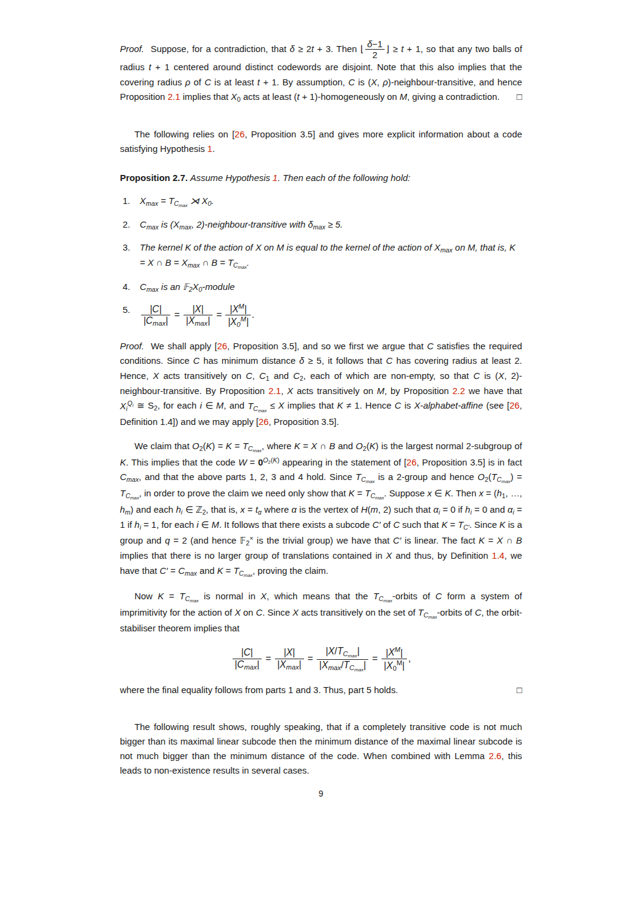Proof. Suppose, for a contradiction, that δ ≥ 2t + 3. Then ⌊δ−12⌋ ≥ t + 1, so that any two balls of radius t + 1 centered around distinct codewords are disjoint. Note that this also implies that the covering radius ρ of C is at least t + 1. By assumption, C is (X, ρ)-neighbour-transitive, and hence Proposition 2.1 implies that X 0 acts at least (t + 1)-homogeneously on M, giving a contradiction. □
The following relies on [26, Proposition 3.5] and gives more explicit information about a code satisfying Hypothesis 1.
Proposition 2.7. Assume Hypothesis 1. Then each of the following hold:
Xmax = TCmax ⋊ X 0.
Cmax is (Xmax, 2)-neighbour-transitive with δmax ≥ 5.
The kernel K of the action of X on M is equal to the kernel of the action of Xmax on M, that is, K = X ∩ B = Xmax ∩ B = TCmax.
Cmax is an 𝔽2 X 0-module
|C||Cmax| = |X||Xmax| = |XM||X 0 M|.
Proof. We shall apply [26, Proposition 3.5], and so we first we argue that C satisfies the required conditions. Since C has minimum distance δ ≥ 5, it follows that C has covering radius at least 2. Hence, X acts transitively on C, C 1 and C 2, each of which are non-empty, so that C is (X, 2)-neighbour-transitive. By Proposition 2.1, X acts transitively on M, by Proposition 2.2 we have that XiQi ≅ S2, for each i ∈ M, and TCmax ≤ X implies that K ≠ 1. Hence C is X-alphabet-affine (see [26, Definition 1.4]) and we may apply [26, Proposition 3.5].
We claim that O 2(K) = K = TCmax, where K = X ∩ B and O 2(K) is the largest normal 2-subgroup of K. This implies that the code W = 0 O 2(K) appearing in the statement of [26, Proposition 3.5] is in fact Cmax, and that the above parts 1, 2, 3 and 4 hold. Since TCmax is a 2-group and hence O 2(TCmax) = TCmax, in order to prove the claim we need only show that K = TCmax. Suppose x ∈ K. Then x = (h 1, …, hm) and each hi ∈ ℤ2, that is, x = tα where α is the vertex of H(m, 2) such that αi = 0 if hi = 0 and αi = 1 if hi = 1, for each i ∈ M. It follows that there exists a subcode C′ of C such that K = TC′. Since K is a group and q = 2 (and hence 𝔽2× is the trivial group) we have that C′ is linear. The fact K = X ∩ B implies that there is no larger group of translations contained in X and thus, by Definition 1.4, we have that C′ = Cmax and K = TCmax, proving the claim.
Now K = TCmax is normal in X, which means that the TCmax-orbits of C form a system of imprimitivity for the action of X on C. Since X acts transitively on the set of TCmax-orbits of C, the orbit-stabiliser theorem implies that
|C||Cmax| = |X||Xmax| = |X/TCmax||Xmax/TCmax| = |XM||X 0 M|,
where the final equality follows from parts 1 and 3. Thus, part 5 holds. □
The following result shows, roughly speaking, that if a completely transitive code is not much bigger than its maximal linear subcode then the minimum distance of the maximal linear subcode is not much bigger than the minimum distance of the code. When combined with Lemma 2.6, this leads to non-existence results in several cases.
9